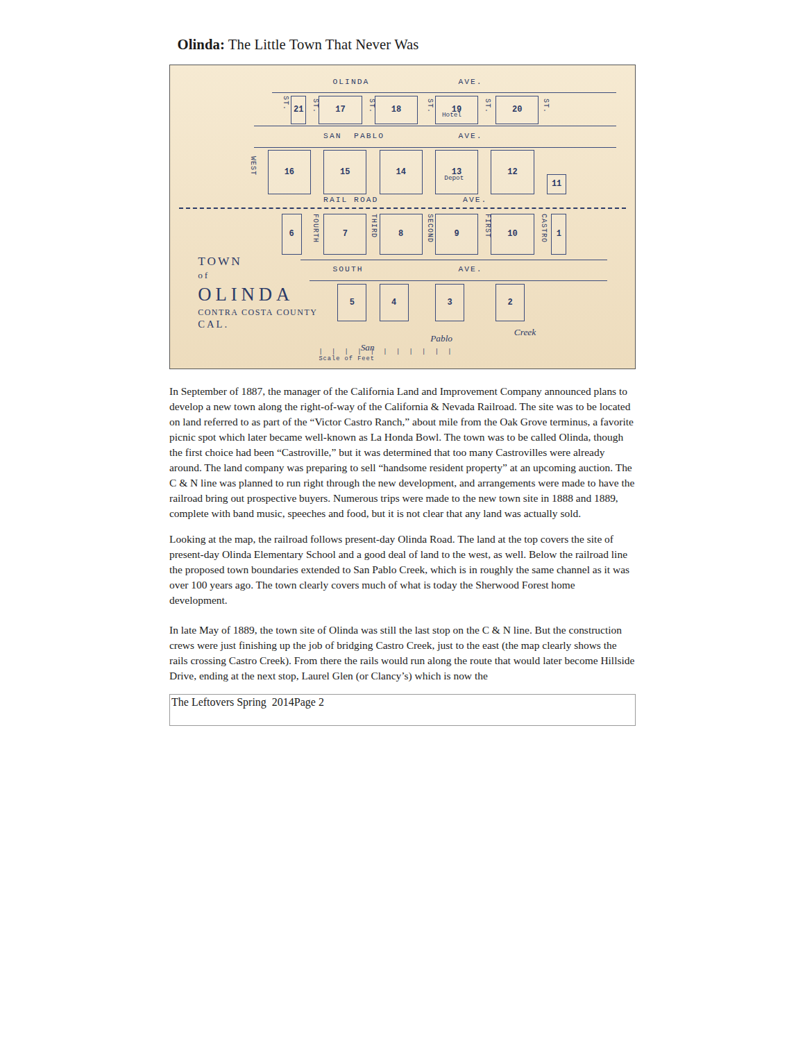Olinda: The Little Town That Never Was
OLINDA AVE. SAN PABLO AVE. RAIL ROAD AVE. SOUTH AVE.
21
17
18
19
20
Hotel
16
15
14
13
12
11
Depot
6
7
8
9
10
1
5
4
3
2
ST. ST. ST. ST. ST. FOURTH THIRD SECOND FIRST CASTRO WEST ST. San Pablo Creek
TOWN
of
OLINDA
CONTRA COSTA COUNTY
CAL.
| | | | | | | | | | |
Scale of Feet
In September of 1887, the manager of the California Land and Improvement Company announced plans to develop a new town along the right-of-way of the California & Nevada Railroad. The site was to be located on land referred to as part of the “Victor Castro Ranch,” about mile from the Oak Grove terminus, a favorite picnic spot which later became well-known as La Honda Bowl. The town was to be called Olinda, though the first choice had been “Castroville,” but it was determined that too many Castrovilles were already around. The land company was preparing to sell “handsome resident property” at an upcoming auction. The C & N line was planned to run right through the new development, and arrangements were made to have the railroad bring out prospective buyers. Numerous trips were made to the new town site in 1888 and 1889, complete with band music, speeches and food, but it is not clear that any land was actually sold.
Looking at the map, the railroad follows present-day Olinda Road. The land at the top covers the site of present-day Olinda Elementary School and a good deal of land to the west, as well. Below the railroad line the proposed town boundaries extended to San Pablo Creek, which is in roughly the same channel as it was over 100 years ago. The town clearly covers much of what is today the Sherwood Forest home development.
In late May of 1889, the town site of Olinda was still the last stop on the C & N line. But the construction crews were just finishing up the job of bridging Castro Creek, just to the east (the map clearly shows the rails crossing Castro Creek). From there the rails would run along the route that would later become Hillside Drive, ending at the next stop, Laurel Glen (or Clancy’s) which is now the
The Leftovers Spring 2014
Page 2